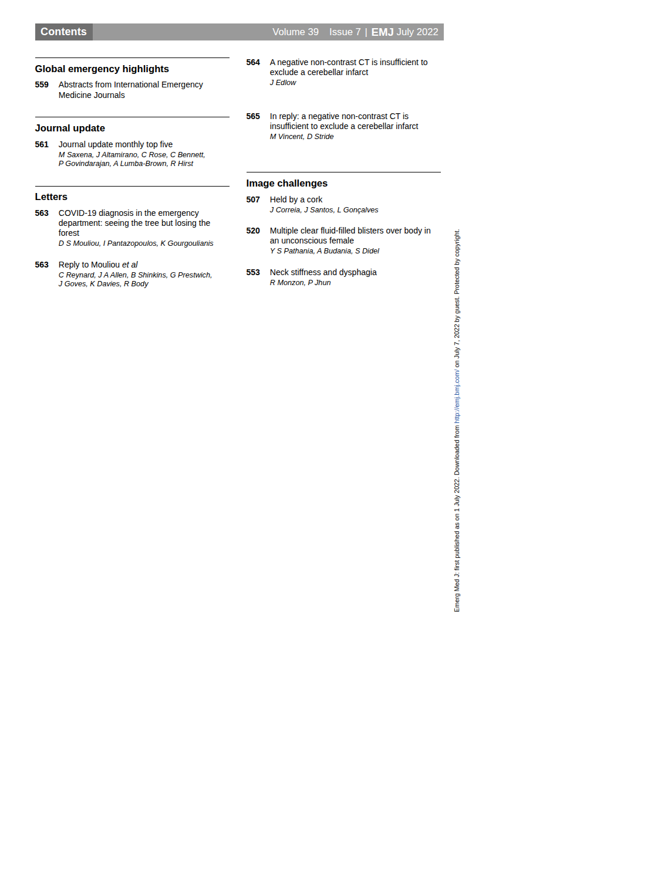Contents
Volume 39 Issue 7| EMJ July 2022
Global emergency highlights
559
Abstracts from International Emergency Medicine Journals
Journal update
561
Journal update monthly top five M Saxena, J Altamirano, C Rose, C Bennett, P Govindarajan, A Lumba-Brown, R Hirst
Letters
563
COVID-19 diagnosis in the emergency department: seeing the tree but losing the forest D S Mouliou, I Pantazopoulos, K Gourgoulianis
563
Reply to Mouliou et al C Reynard, J A Allen, B Shinkins, G Prestwich, J Goves, K Davies, R Body
564
A negative non-contrast CT is insufficient to exclude a cerebellar infarct J Edlow
565
In reply: a negative non-contrast CT is insufficient to exclude a cerebellar infarct M Vincent, D Stride
Image challenges
507
Held by a cork J Correia, J Santos, L Gonçalves
520
Multiple clear fluid-filled blisters over body in an unconscious female Y S Pathania, A Budania, S Didel
553
Neck stiffness and dysphagia R Monzon, P Jhun
Emerg Med J: first published as on 1 July 2022. Downloaded from http://emj.bmj.com/ on July 7, 2022 by guest. Protected by copyright.